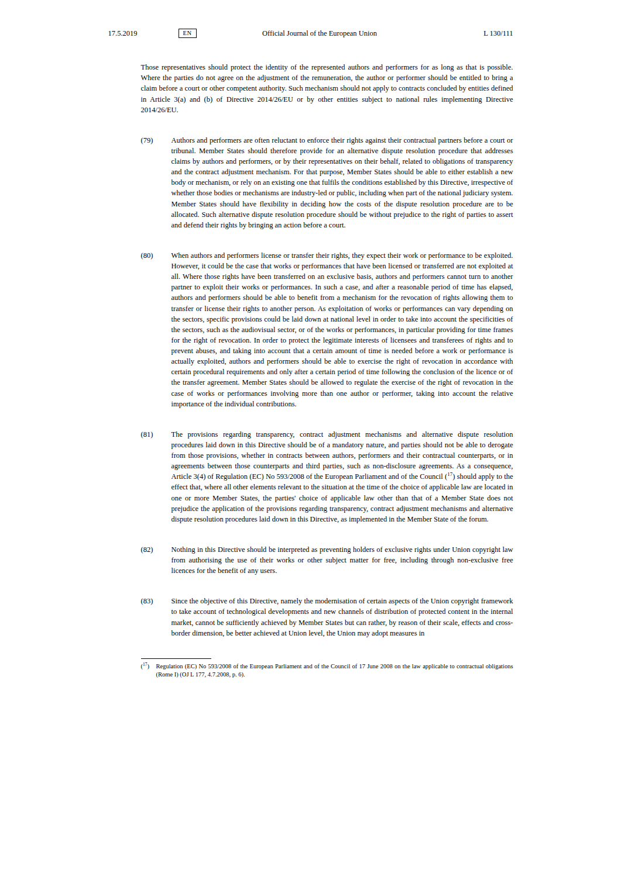17.5.2019
EN
Official Journal of the European Union
L 130/111
Those representatives should protect the identity of the represented authors and performers for as long as that is possible. Where the parties do not agree on the adjustment of the remuneration, the author or performer should be entitled to bring a claim before a court or other competent authority. Such mechanism should not apply to contracts concluded by entities defined in Article 3(a) and (b) of Directive 2014/26/EU or by other entities subject to national rules implementing Directive 2014/26/EU.
(79)
Authors and performers are often reluctant to enforce their rights against their contractual partners before a court or tribunal. Member States should therefore provide for an alternative dispute resolution procedure that addresses claims by authors and performers, or by their representatives on their behalf, related to obligations of transparency and the contract adjustment mechanism. For that purpose, Member States should be able to either establish a new body or mechanism, or rely on an existing one that fulfils the conditions established by this Directive, irrespective of whether those bodies or mechanisms are industry-led or public, including when part of the national judiciary system. Member States should have flexibility in deciding how the costs of the dispute resolution procedure are to be allocated. Such alternative dispute resolution procedure should be without prejudice to the right of parties to assert and defend their rights by bringing an action before a court.
(80)
When authors and performers license or transfer their rights, they expect their work or performance to be exploited. However, it could be the case that works or performances that have been licensed or transferred are not exploited at all. Where those rights have been transferred on an exclusive basis, authors and performers cannot turn to another partner to exploit their works or performances. In such a case, and after a reasonable period of time has elapsed, authors and performers should be able to benefit from a mechanism for the revocation of rights allowing them to transfer or license their rights to another person. As exploitation of works or performances can vary depending on the sectors, specific provisions could be laid down at national level in order to take into account the specificities of the sectors, such as the audiovisual sector, or of the works or performances, in particular providing for time frames for the right of revocation. In order to protect the legitimate interests of licensees and transferees of rights and to prevent abuses, and taking into account that a certain amount of time is needed before a work or performance is actually exploited, authors and performers should be able to exercise the right of revocation in accordance with certain procedural requirements and only after a certain period of time following the conclusion of the licence or of the transfer agreement. Member States should be allowed to regulate the exercise of the right of revocation in the case of works or performances involving more than one author or performer, taking into account the relative importance of the individual contributions.
(81)
The provisions regarding transparency, contract adjustment mechanisms and alternative dispute resolution procedures laid down in this Directive should be of a mandatory nature, and parties should not be able to derogate from those provisions, whether in contracts between authors, performers and their contractual counterparts, or in agreements between those counterparts and third parties, such as non-disclosure agreements. As a consequence, Article 3(4) of Regulation (EC) No 593/2008 of the European Parliament and of the Council (17) should apply to the effect that, where all other elements relevant to the situation at the time of the choice of applicable law are located in one or more Member States, the parties' choice of applicable law other than that of a Member State does not prejudice the application of the provisions regarding transparency, contract adjustment mechanisms and alternative dispute resolution procedures laid down in this Directive, as implemented in the Member State of the forum.
(82)
Nothing in this Directive should be interpreted as preventing holders of exclusive rights under Union copyright law from authorising the use of their works or other subject matter for free, including through non-exclusive free licences for the benefit of any users.
(83)
Since the objective of this Directive, namely the modernisation of certain aspects of the Union copyright framework to take account of technological developments and new channels of distribution of protected content in the internal market, cannot be sufficiently achieved by Member States but can rather, by reason of their scale, effects and cross-border dimension, be better achieved at Union level, the Union may adopt measures in
(17)
Regulation (EC) No 593/2008 of the European Parliament and of the Council of 17 June 2008 on the law applicable to contractual obligations (Rome I) (OJ L 177, 4.7.2008, p. 6).